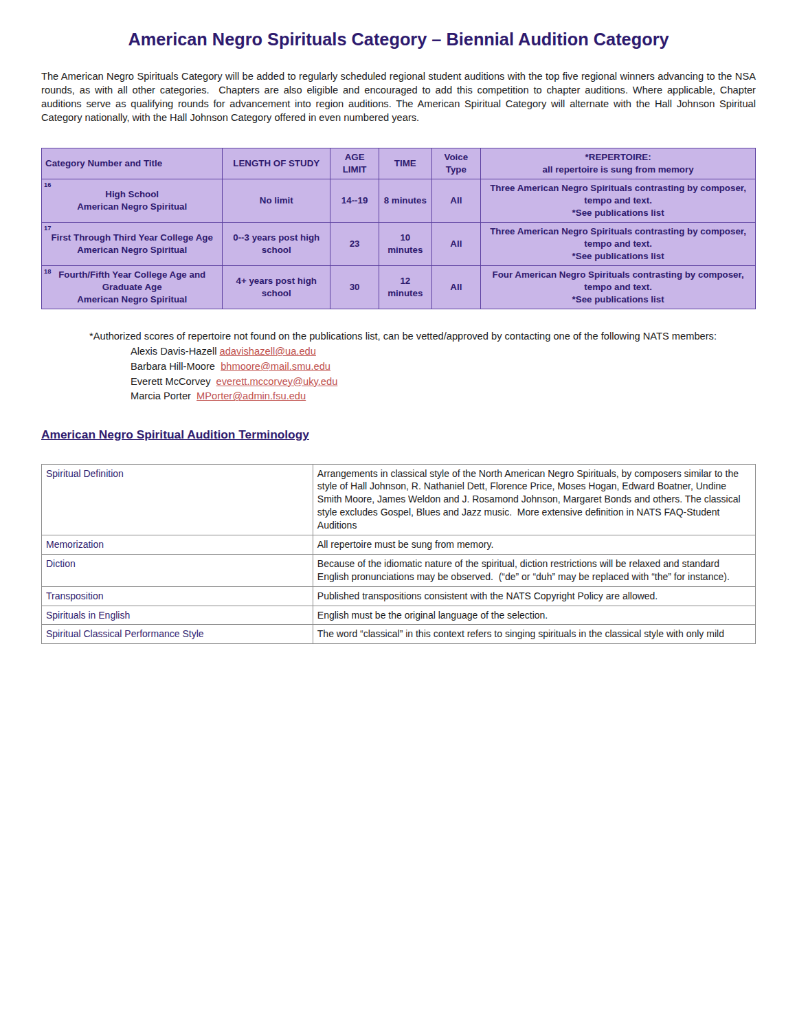American Negro Spirituals Category – Biennial Audition Category
The American Negro Spirituals Category will be added to regularly scheduled regional student auditions with the top five regional winners advancing to the NSA rounds, as with all other categories. Chapters are also eligible and encouraged to add this competition to chapter auditions. Where applicable, Chapter auditions serve as qualifying rounds for advancement into region auditions. The American Spiritual Category will alternate with the Hall Johnson Spiritual Category nationally, with the Hall Johnson Category offered in even numbered years.
| Category Number and Title | LENGTH OF STUDY | AGE LIMIT | TIME | Voice Type | *REPERTOIRE: all repertoire is sung from memory |
| --- | --- | --- | --- | --- | --- |
| 16 High School American Negro Spiritual | No limit | 14--19 | 8 minutes | All | Three American Negro Spirituals contrasting by composer, tempo and text. *See publications list |
| 17 First Through Third Year College Age American Negro Spiritual | 0--3 years post high school | 23 | 10 minutes | All | Three American Negro Spirituals contrasting by composer, tempo and text. *See publications list |
| 18 Fourth/Fifth Year College Age and Graduate Age American Negro Spiritual | 4+ years post high school | 30 | 12 minutes | All | Four American Negro Spirituals contrasting by composer, tempo and text. *See publications list |
*Authorized scores of repertoire not found on the publications list, can be vetted/approved by contacting one of the following NATS members:
Alexis Davis-Hazell adavishazell@ua.edu
Barbara Hill-Moore bhmoore@mail.smu.edu
Everett McCorvey everett.mccorvey@uky.edu
Marcia Porter MPorter@admin.fsu.edu
American Negro Spiritual Audition Terminology
| Spiritual Definition | Arrangements in classical style of the North American Negro Spirituals, by composers similar to the style of Hall Johnson, R. Nathaniel Dett, Florence Price, Moses Hogan, Edward Boatner, Undine Smith Moore, James Weldon and J. Rosamond Johnson, Margaret Bonds and others. The classical style excludes Gospel, Blues and Jazz music. More extensive definition in NATS FAQ-Student Auditions |
| Memorization | All repertoire must be sung from memory. |
| Diction | Because of the idiomatic nature of the spiritual, diction restrictions will be relaxed and standard English pronunciations may be observed. (“de” or “duh” may be replaced with “the” for instance). |
| Transposition | Published transpositions consistent with the NATS Copyright Policy are allowed. |
| Spirituals in English | English must be the original language of the selection. |
| Spiritual Classical Performance Style | The word “classical” in this context refers to singing spirituals in the classical style with only mild |